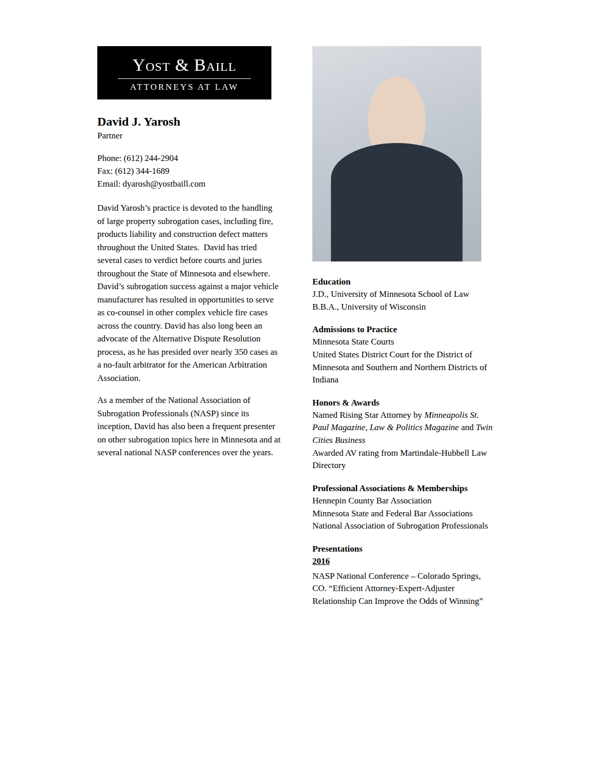Yost & Baill
Attorneys at Law
David J. Yarosh
Partner
Phone: (612) 244-2904
Fax: (612) 344-1689
Email: dyarosh@yostbaill.com
David Yarosh’s practice is devoted to the handling of large property subrogation cases, including fire, products liability and construction defect matters throughout the United States. David has tried several cases to verdict before courts and juries throughout the State of Minnesota and elsewhere. David’s subrogation success against a major vehicle manufacturer has resulted in opportunities to serve as co-counsel in other complex vehicle fire cases across the country. David has also long been an advocate of the Alternative Dispute Resolution process, as he has presided over nearly 350 cases as a no-fault arbitrator for the American Arbitration Association.
As a member of the National Association of Subrogation Professionals (NASP) since its inception, David has also been a frequent presenter on other subrogation topics here in Minnesota and at several national NASP conferences over the years.
Education
J.D., University of Minnesota School of Law
B.B.A., University of Wisconsin
Admissions to Practice
Minnesota State Courts
United States District Court for the District of Minnesota and Southern and Northern Districts of Indiana
Honors & Awards
Named Rising Star Attorney by Minneapolis St. Paul Magazine, Law & Politics Magazine and Twin Cities Business
Awarded AV rating from Martindale-Hubbell Law Directory
Professional Associations & Memberships
Hennepin County Bar Association
Minnesota State and Federal Bar Associations
National Association of Subrogation Professionals
Presentations
2016
NASP National Conference – Colorado Springs, CO. “Efficient Attorney-Expert-Adjuster Relationship Can Improve the Odds of Winning”